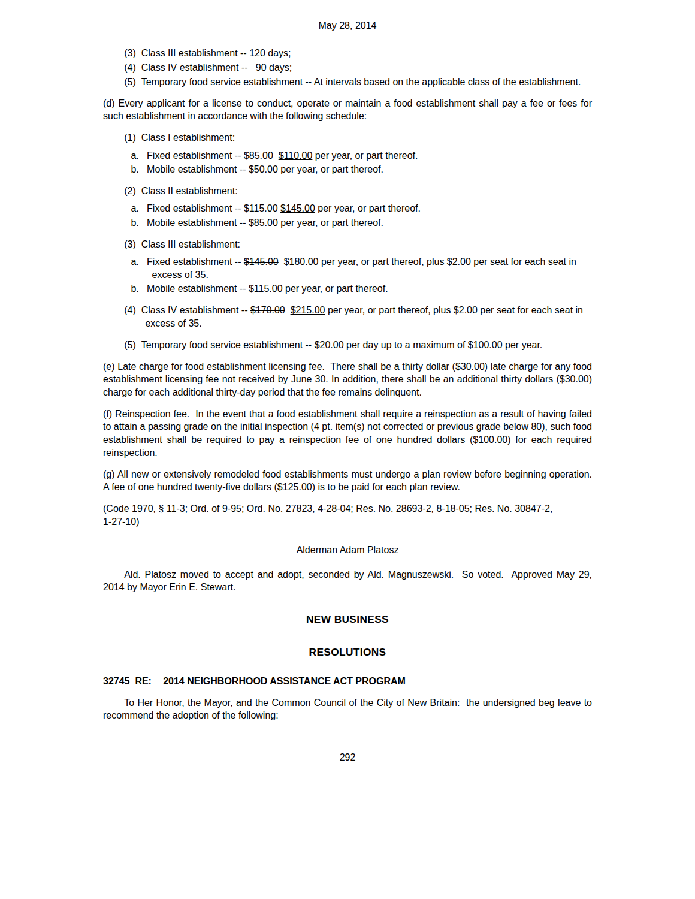May 28, 2014
(3) Class III establishment -- 120 days;
(4) Class IV establishment -- 90 days;
(5) Temporary food service establishment -- At intervals based on the applicable class of the establishment.
(d) Every applicant for a license to conduct, operate or maintain a food establishment shall pay a fee or fees for such establishment in accordance with the following schedule:
(1) Class I establishment:
a. Fixed establishment -- $85.00 $110.00 per year, or part thereof.
b. Mobile establishment -- $50.00 per year, or part thereof.
(2) Class II establishment:
a. Fixed establishment -- $115.00 $145.00 per year, or part thereof.
b. Mobile establishment -- $85.00 per year, or part thereof.
(3) Class III establishment:
a. Fixed establishment -- $145.00 $180.00 per year, or part thereof, plus $2.00 per seat for each seat in excess of 35.
b. Mobile establishment -- $115.00 per year, or part thereof.
(4) Class IV establishment -- $170.00 $215.00 per year, or part thereof, plus $2.00 per seat for each seat in excess of 35.
(5) Temporary food service establishment -- $20.00 per day up to a maximum of $100.00 per year.
(e) Late charge for food establishment licensing fee. There shall be a thirty dollar ($30.00) late charge for any food establishment licensing fee not received by June 30. In addition, there shall be an additional thirty dollars ($30.00) charge for each additional thirty-day period that the fee remains delinquent.
(f) Reinspection fee. In the event that a food establishment shall require a reinspection as a result of having failed to attain a passing grade on the initial inspection (4 pt. item(s) not corrected or previous grade below 80), such food establishment shall be required to pay a reinspection fee of one hundred dollars ($100.00) for each required reinspection.
(g) All new or extensively remodeled food establishments must undergo a plan review before beginning operation. A fee of one hundred twenty-five dollars ($125.00) is to be paid for each plan review.
(Code 1970, § 11-3; Ord. of 9-95; Ord. No. 27823, 4-28-04; Res. No. 28693-2, 8-18-05; Res. No. 30847-2,
1-27-10)
Alderman Adam Platosz
Ald. Platosz moved to accept and adopt, seconded by Ald. Magnuszewski. So voted. Approved May 29, 2014 by Mayor Erin E. Stewart.
NEW BUSINESS
RESOLUTIONS
32745 RE:2014 NEIGHBORHOOD ASSISTANCE ACT PROGRAM
To Her Honor, the Mayor, and the Common Council of the City of New Britain: the undersigned beg leave to recommend the adoption of the following:
292